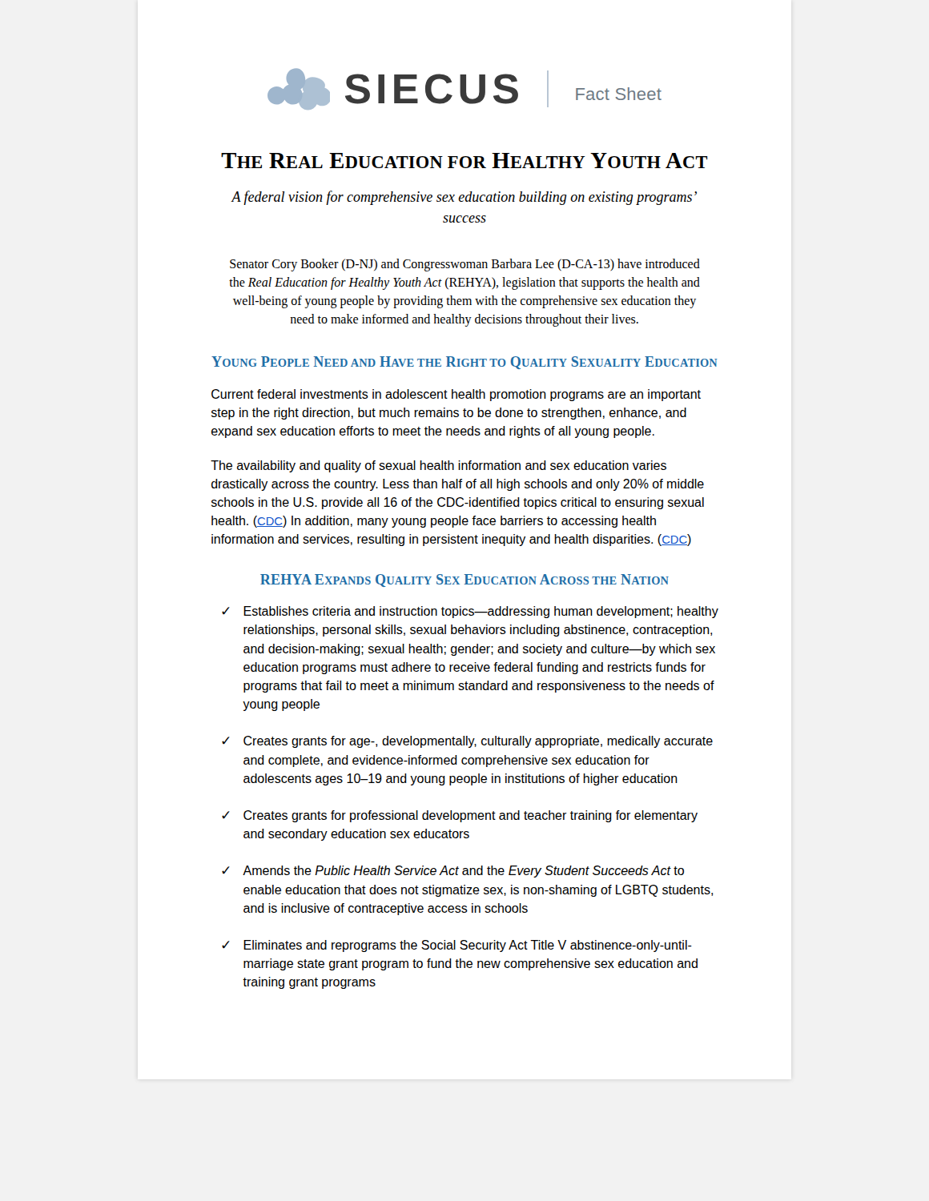SIECUS
Fact Sheet
THE REAL EDUCATION FOR HEALTHY YOUTH ACT
A federal vision for comprehensive sex education building on existing programs’ success
Senator Cory Booker (D-NJ) and Congresswoman Barbara Lee (D-CA-13) have introduced the Real Education for Healthy Youth Act (REHYA), legislation that supports the health and well-being of young people by providing them with the comprehensive sex education they need to make informed and healthy decisions throughout their lives.
YOUNG PEOPLE NEED AND HAVE THE RIGHT TO QUALITY SEXUALITY EDUCATION
Current federal investments in adolescent health promotion programs are an important step in the right direction, but much remains to be done to strengthen, enhance, and expand sex education efforts to meet the needs and rights of all young people.
The availability and quality of sexual health information and sex education varies drastically across the country. Less than half of all high schools and only 20% of middle schools in the U.S. provide all 16 of the CDC-identified topics critical to ensuring sexual health. (CDC) In addition, many young people face barriers to accessing health information and services, resulting in persistent inequity and health disparities. (CDC)
REHYA EXPANDS QUALITY SEX EDUCATION ACROSS THE NATION
Establishes criteria and instruction topics—addressing human development; healthy relationships, personal skills, sexual behaviors including abstinence, contraception, and decision-making; sexual health; gender; and society and culture—by which sex education programs must adhere to receive federal funding and restricts funds for programs that fail to meet a minimum standard and responsiveness to the needs of young people
Creates grants for age-, developmentally, culturally appropriate, medically accurate and complete, and evidence-informed comprehensive sex education for adolescents ages 10–19 and young people in institutions of higher education
Creates grants for professional development and teacher training for elementary and secondary education sex educators
Amends the Public Health Service Act and the Every Student Succeeds Act to enable education that does not stigmatize sex, is non-shaming of LGBTQ students, and is inclusive of contraceptive access in schools
Eliminates and reprograms the Social Security Act Title V abstinence-only-until-marriage state grant program to fund the new comprehensive sex education and training grant programs